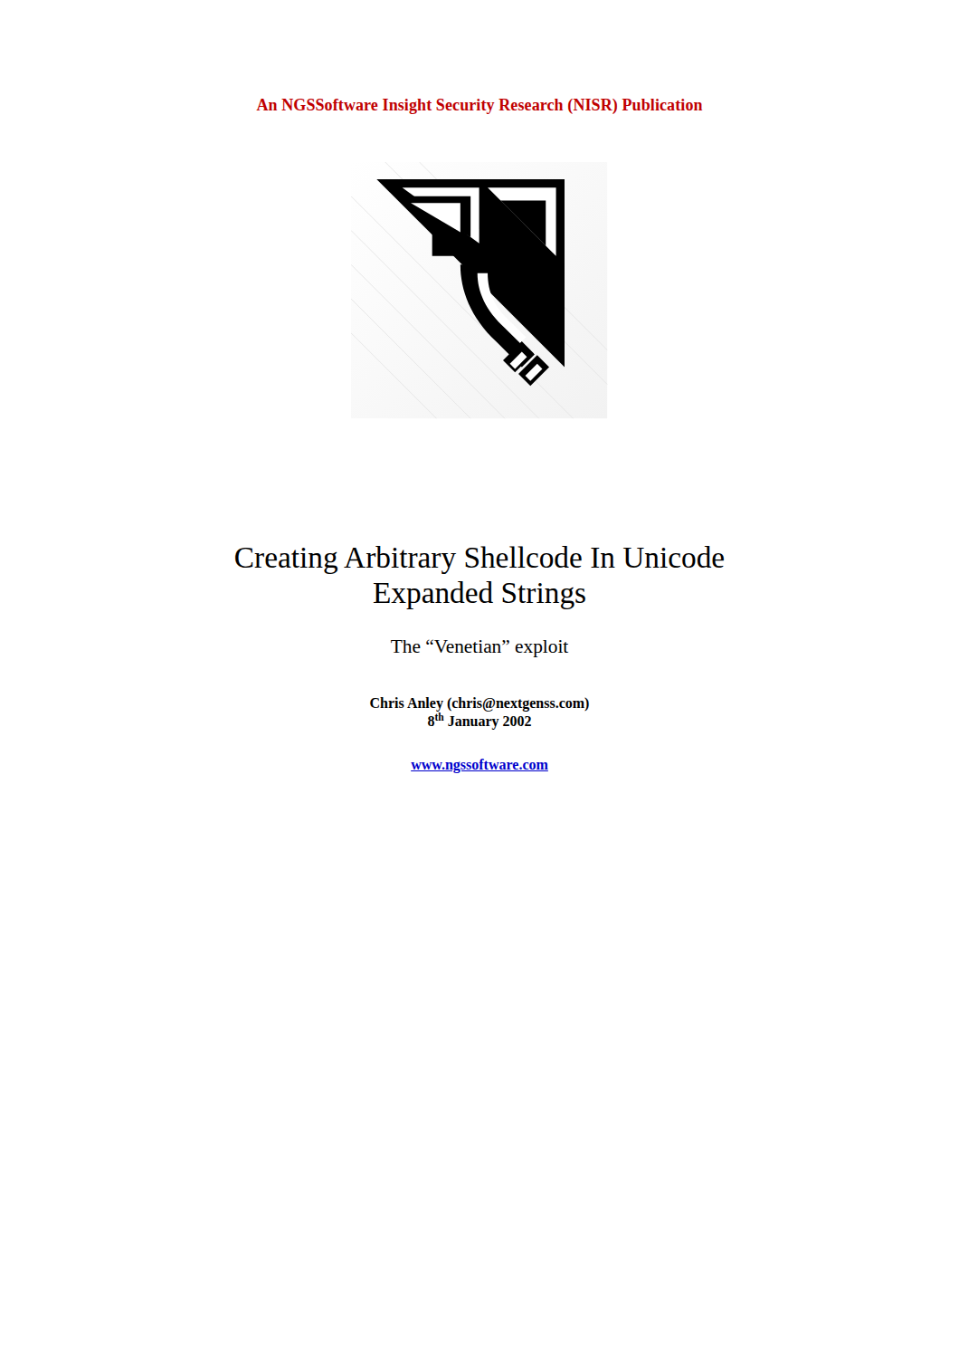An NGSSoftware Insight Security Research (NISR) Publication
Creating Arbitrary Shellcode In Unicode
Expanded Strings
The “Venetian” exploit
Chris Anley (chris@nextgenss.com)
8th January 2002
www.ngssoftware.com